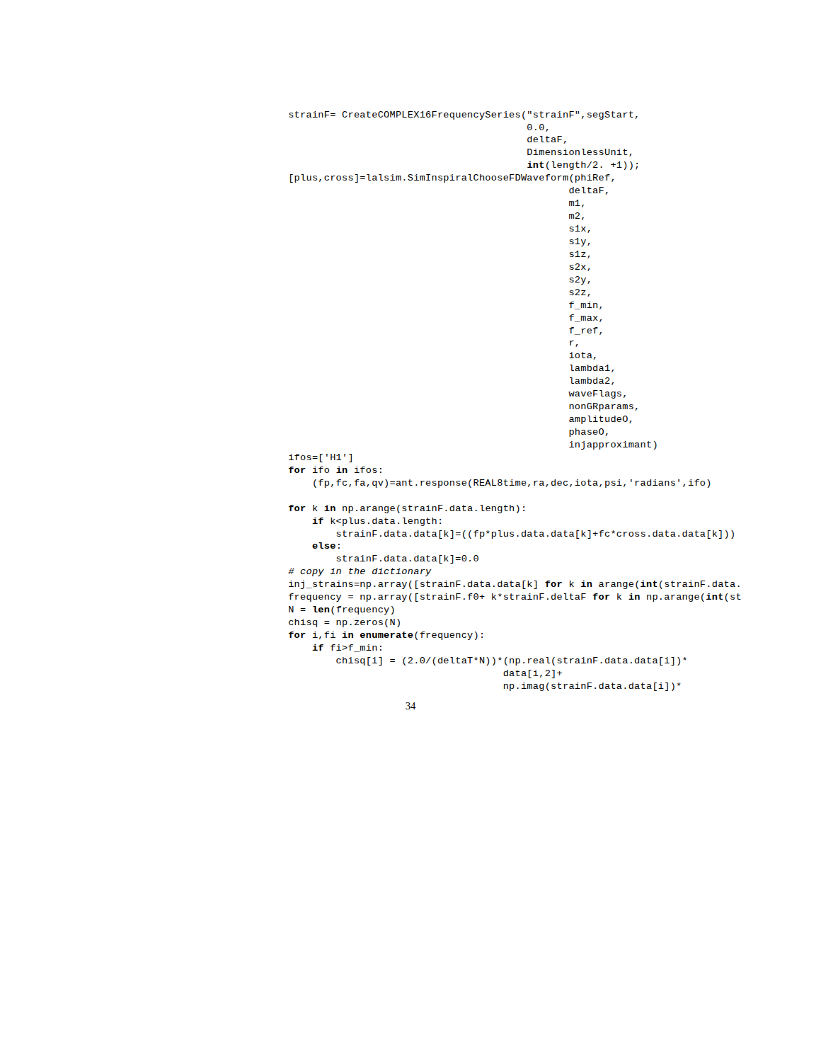strainF= CreateCOMPLEX16FrequencySeries("strainF",segStart,
                                        0.0,
                                        deltaF,
                                        DimensionlessUnit,
                                        int(length/2. +1));
[plus,cross]=lalsim.SimInspiralChooseFDWaveform(phiRef,
                                               deltaF,
                                               m1,
                                               m2,
                                               s1x,
                                               s1y,
                                               s1z,
                                               s2x,
                                               s2y,
                                               s2z,
                                               f_min,
                                               f_max,
                                               f_ref,
                                               r,
                                               iota,
                                               lambda1,
                                               lambda2,
                                               waveFlags,
                                               nonGRparams,
                                               amplitudeO,
                                               phaseO,
                                               injapproximant)
ifos=['H1']
for ifo in ifos:
    (fp,fc,fa,qv)=ant.response(REAL8time,ra,dec,iota,psi,'radians',ifo)

for k in np.arange(strainF.data.length):
    if k<plus.data.length:
        strainF.data.data[k]=((fp*plus.data.data[k]+fc*cross.data.data[k]))
    else:
        strainF.data.data[k]=0.0
# copy in the dictionary
inj_strains=np.array([strainF.data.data[k] for k in arange(int(strainF.data.
frequency = np.array([strainF.f0+ k*strainF.deltaF for k in np.arange(int(st
N = len(frequency)
chisq = np.zeros(N)
for i,fi in enumerate(frequency):
    if fi>f_min:
        chisq[i] = (2.0/(deltaT*N))*(np.real(strainF.data.data[i])*
                                    data[i,2]+
                                    np.imag(strainF.data.data[i])*
34